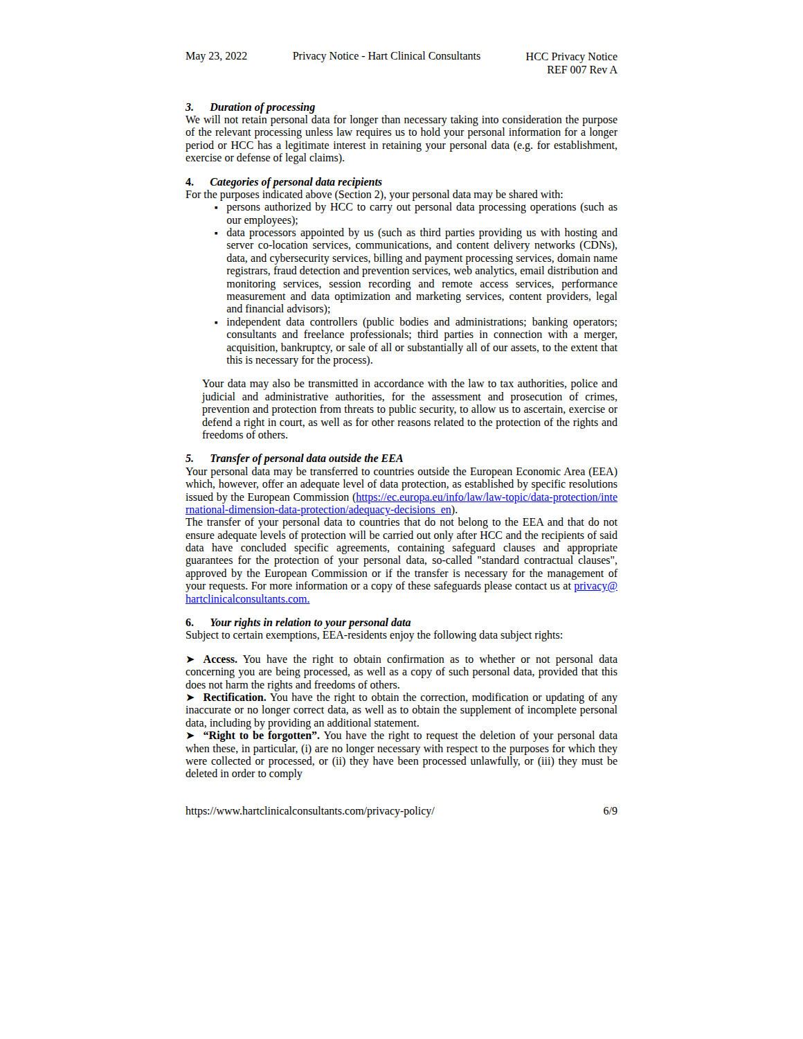May 23, 2022
Privacy Notice - Hart Clinical Consultants
HCC Privacy Notice
REF 007 Rev A
3. Duration of processing
We will not retain personal data for longer than necessary taking into consideration the purpose of the relevant processing unless law requires us to hold your personal information for a longer period or HCC has a legitimate interest in retaining your personal data (e.g. for establishment, exercise or defense of legal claims).
4. Categories of personal data recipients
For the purposes indicated above (Section 2), your personal data may be shared with:
persons authorized by HCC to carry out personal data processing operations (such as our employees);
data processors appointed by us (such as third parties providing us with hosting and server co-location services, communications, and content delivery networks (CDNs), data, and cybersecurity services, billing and payment processing services, domain name registrars, fraud detection and prevention services, web analytics, email distribution and monitoring services, session recording and remote access services, performance measurement and data optimization and marketing services, content providers, legal and financial advisors);
independent data controllers (public bodies and administrations; banking operators; consultants and freelance professionals; third parties in connection with a merger, acquisition, bankruptcy, or sale of all or substantially all of our assets, to the extent that this is necessary for the process).
Your data may also be transmitted in accordance with the law to tax authorities, police and judicial and administrative authorities, for the assessment and prosecution of crimes, prevention and protection from threats to public security, to allow us to ascertain, exercise or defend a right in court, as well as for other reasons related to the protection of the rights and freedoms of others.
5. Transfer of personal data outside the EEA
Your personal data may be transferred to countries outside the European Economic Area (EEA) which, however, offer an adequate level of data protection, as established by specific resolutions issued by the European Commission (https://ec.europa.eu/info/law/law-topic/data-protection/international-dimension-data-protection/adequacy-decisions_en).
The transfer of your personal data to countries that do not belong to the EEA and that do not ensure adequate levels of protection will be carried out only after HCC and the recipients of said data have concluded specific agreements, containing safeguard clauses and appropriate guarantees for the protection of your personal data, so-called "standard contractual clauses", approved by the European Commission or if the transfer is necessary for the management of your requests. For more information or a copy of these safeguards please contact us at privacy@hartclinicalconsultants.com.
6. Your rights in relation to your personal data
Subject to certain exemptions, EEA-residents enjoy the following data subject rights:
➤Access. You have the right to obtain confirmation as to whether or not personal data concerning you are being processed, as well as a copy of such personal data, provided that this does not harm the rights and freedoms of others.
➤Rectification. You have the right to obtain the correction, modification or updating of any inaccurate or no longer correct data, as well as to obtain the supplement of incomplete personal data, including by providing an additional statement.
➤“Right to be forgotten”. You have the right to request the deletion of your personal data when these, in particular, (i) are no longer necessary with respect to the purposes for which they were collected or processed, or (ii) they have been processed unlawfully, or (iii) they must be deleted in order to comply
https://www.hartclinicalconsultants.com/privacy-policy/
6/9